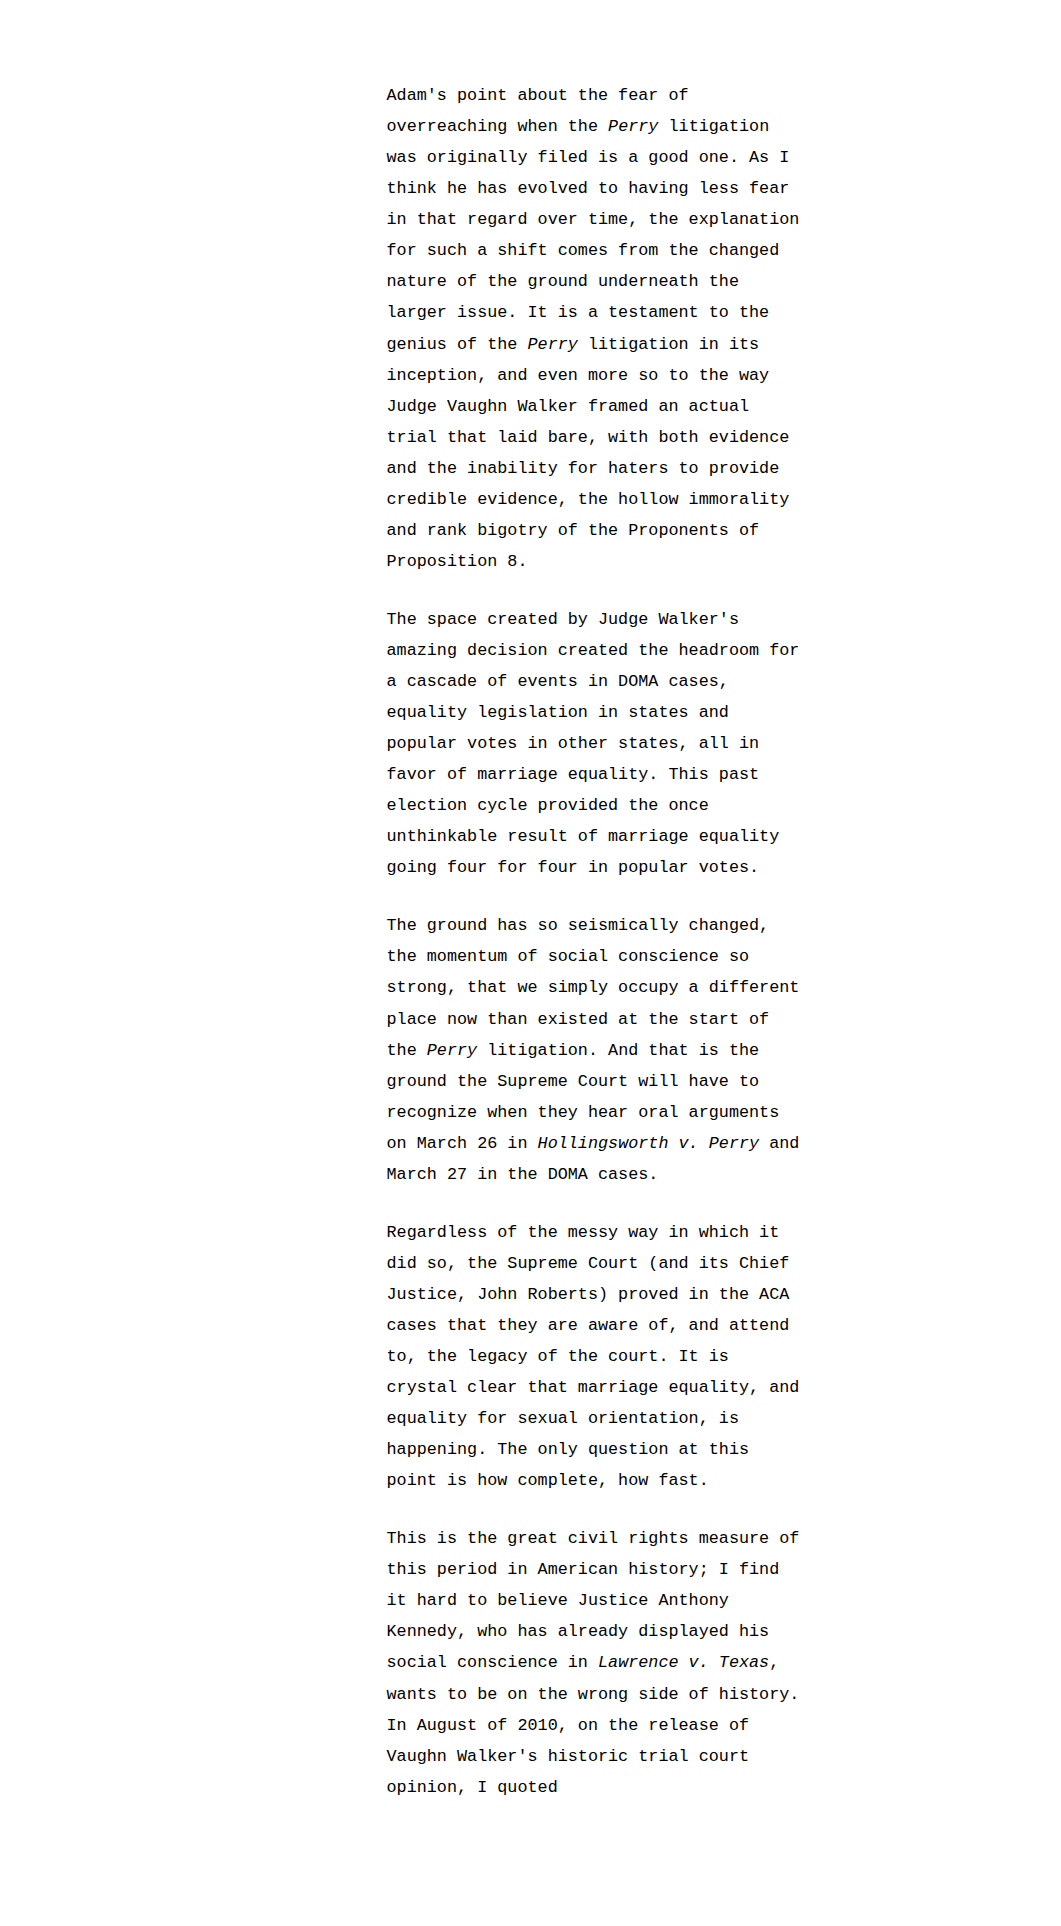Adam's point about the fear of overreaching when the Perry litigation was originally filed is a good one. As I think he has evolved to having less fear in that regard over time, the explanation for such a shift comes from the changed nature of the ground underneath the larger issue. It is a testament to the genius of the Perry litigation in its inception, and even more so to the way Judge Vaughn Walker framed an actual trial that laid bare, with both evidence and the inability for haters to provide credible evidence, the hollow immorality and rank bigotry of the Proponents of Proposition 8.
The space created by Judge Walker's amazing decision created the headroom for a cascade of events in DOMA cases, equality legislation in states and popular votes in other states, all in favor of marriage equality. This past election cycle provided the once unthinkable result of marriage equality going four for four in popular votes.
The ground has so seismically changed, the momentum of social conscience so strong, that we simply occupy a different place now than existed at the start of the Perry litigation. And that is the ground the Supreme Court will have to recognize when they hear oral arguments on March 26 in Hollingsworth v. Perry and March 27 in the DOMA cases.
Regardless of the messy way in which it did so, the Supreme Court (and its Chief Justice, John Roberts) proved in the ACA cases that they are aware of, and attend to, the legacy of the court. It is crystal clear that marriage equality, and equality for sexual orientation, is happening. The only question at this point is how complete, how fast.
This is the great civil rights measure of this period in American history; I find it hard to believe Justice Anthony Kennedy, who has already displayed his social conscience in Lawrence v. Texas, wants to be on the wrong side of history. In August of 2010, on the release of Vaughn Walker's historic trial court opinion, I quoted